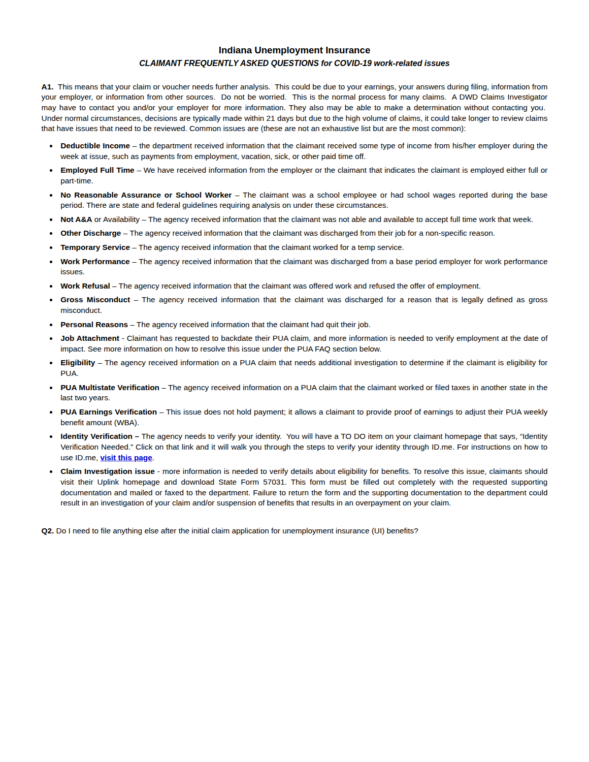Indiana Unemployment Insurance
CLAIMANT FREQUENTLY ASKED QUESTIONS for COVID-19 work-related issues
A1. This means that your claim or voucher needs further analysis. This could be due to your earnings, your answers during filing, information from your employer, or information from other sources. Do not be worried. This is the normal process for many claims. A DWD Claims Investigator may have to contact you and/or your employer for more information. They also may be able to make a determination without contacting you. Under normal circumstances, decisions are typically made within 21 days but due to the high volume of claims, it could take longer to review claims that have issues that need to be reviewed. Common issues are (these are not an exhaustive list but are the most common):
Deductible Income – the department received information that the claimant received some type of income from his/her employer during the week at issue, such as payments from employment, vacation, sick, or other paid time off.
Employed Full Time – We have received information from the employer or the claimant that indicates the claimant is employed either full or part-time.
No Reasonable Assurance or School Worker – The claimant was a school employee or had school wages reported during the base period. There are state and federal guidelines requiring analysis on under these circumstances.
Not A&A or Availability – The agency received information that the claimant was not able and available to accept full time work that week.
Other Discharge – The agency received information that the claimant was discharged from their job for a non-specific reason.
Temporary Service – The agency received information that the claimant worked for a temp service.
Work Performance – The agency received information that the claimant was discharged from a base period employer for work performance issues.
Work Refusal – The agency received information that the claimant was offered work and refused the offer of employment.
Gross Misconduct – The agency received information that the claimant was discharged for a reason that is legally defined as gross misconduct.
Personal Reasons – The agency received information that the claimant had quit their job.
Job Attachment - Claimant has requested to backdate their PUA claim, and more information is needed to verify employment at the date of impact. See more information on how to resolve this issue under the PUA FAQ section below.
Eligibility – The agency received information on a PUA claim that needs additional investigation to determine if the claimant is eligibility for PUA.
PUA Multistate Verification – The agency received information on a PUA claim that the claimant worked or filed taxes in another state in the last two years.
PUA Earnings Verification – This issue does not hold payment; it allows a claimant to provide proof of earnings to adjust their PUA weekly benefit amount (WBA).
Identity Verification – The agency needs to verify your identity. You will have a TO DO item on your claimant homepage that says, “Identity Verification Needed.” Click on that link and it will walk you through the steps to verify your identity through ID.me. For instructions on how to use ID.me, visit this page.
Claim Investigation issue - more information is needed to verify details about eligibility for benefits. To resolve this issue, claimants should visit their Uplink homepage and download State Form 57031. This form must be filled out completely with the requested supporting documentation and mailed or faxed to the department. Failure to return the form and the supporting documentation to the department could result in an investigation of your claim and/or suspension of benefits that results in an overpayment on your claim.
Q2. Do I need to file anything else after the initial claim application for unemployment insurance (UI) benefits?